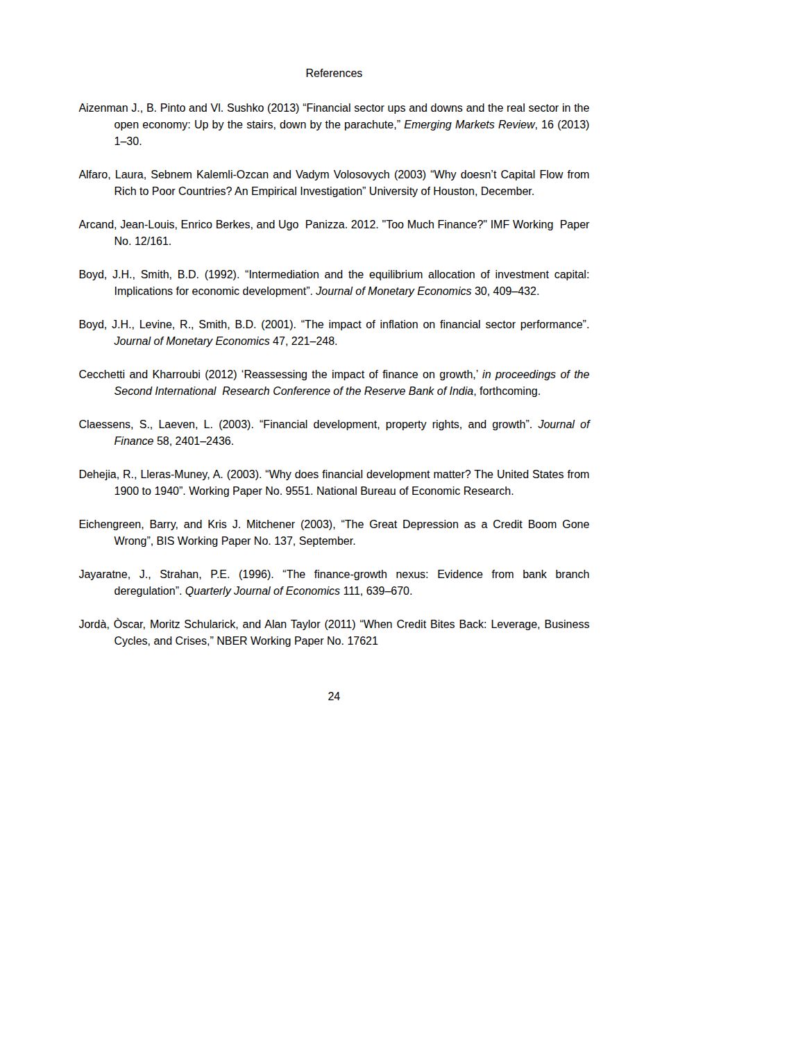References
Aizenman J., B. Pinto and Vl. Sushko (2013) “Financial sector ups and downs and the real sector in the open economy: Up by the stairs, down by the parachute,” Emerging Markets Review, 16 (2013) 1–30.
Alfaro, Laura, Sebnem Kalemli-Ozcan and Vadym Volosovych (2003) “Why doesn’t Capital Flow from Rich to Poor Countries? An Empirical Investigation” University of Houston, December.
Arcand, Jean-Louis, Enrico Berkes, and Ugo Panizza. 2012. "Too Much Finance?" IMF Working Paper No. 12/161.
Boyd, J.H., Smith, B.D. (1992). “Intermediation and the equilibrium allocation of investment capital: Implications for economic development”. Journal of Monetary Economics 30, 409–432.
Boyd, J.H., Levine, R., Smith, B.D. (2001). “The impact of inflation on financial sector performance”. Journal of Monetary Economics 47, 221–248.
Cecchetti and Kharroubi (2012) ‘Reassessing the impact of finance on growth,’ in proceedings of the Second International Research Conference of the Reserve Bank of India, forthcoming.
Claessens, S., Laeven, L. (2003). “Financial development, property rights, and growth”. Journal of Finance 58, 2401–2436.
Dehejia, R., Lleras-Muney, A. (2003). “Why does financial development matter? The United States from 1900 to 1940”. Working Paper No. 9551. National Bureau of Economic Research.
Eichengreen, Barry, and Kris J. Mitchener (2003), “The Great Depression as a Credit Boom Gone Wrong”, BIS Working Paper No. 137, September.
Jayaratne, J., Strahan, P.E. (1996). “The finance-growth nexus: Evidence from bank branch deregulation”. Quarterly Journal of Economics 111, 639–670.
Jordà, Òscar, Moritz Schularick, and Alan Taylor (2011) “When Credit Bites Back: Leverage, Business Cycles, and Crises,” NBER Working Paper No. 17621
24